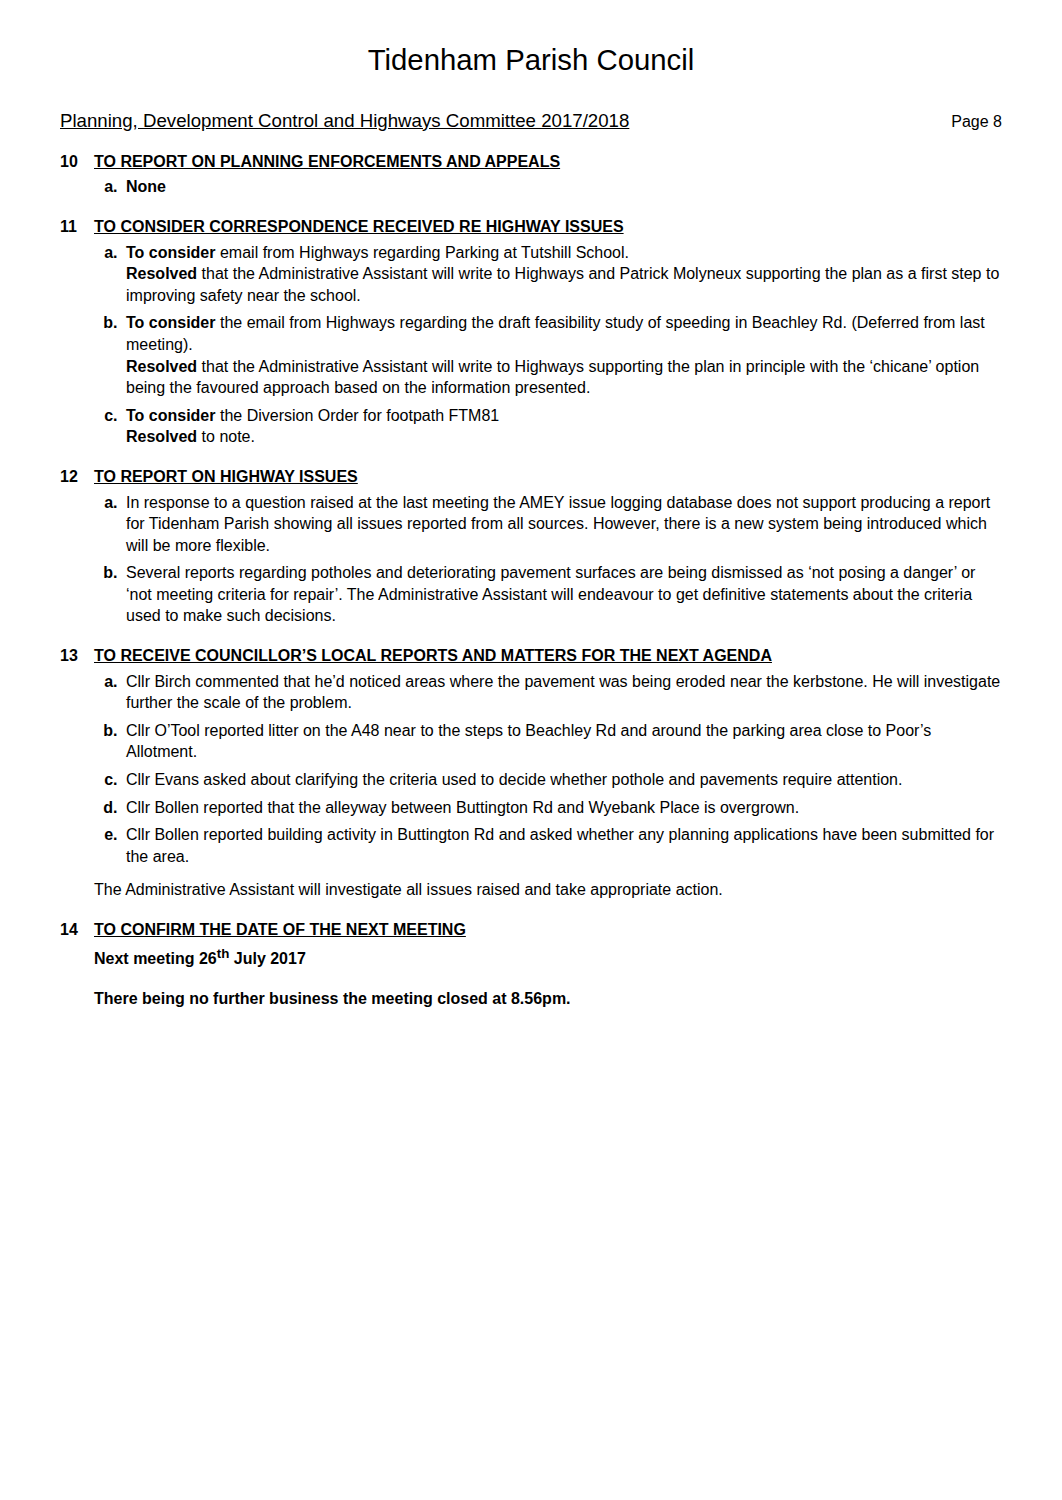Tidenham Parish Council
Planning, Development Control and Highways Committee 2017/2018 Page 8
TO REPORT ON PLANNING ENFORCEMENTS AND APPEALS
None
TO CONSIDER CORRESPONDENCE RECEIVED RE HIGHWAY ISSUES
To consider email from Highways regarding Parking at Tutshill School.
Resolved that the Administrative Assistant will write to Highways and Patrick Molyneux supporting the plan as a first step to improving safety near the school.
To consider the email from Highways regarding the draft feasibility study of speeding in Beachley Rd. (Deferred from last meeting).
Resolved that the Administrative Assistant will write to Highways supporting the plan in principle with the ‘chicane’ option being the favoured approach based on the information presented.
To consider the Diversion Order for footpath FTM81
Resolved to note.
TO REPORT ON HIGHWAY ISSUES
In response to a question raised at the last meeting the AMEY issue logging database does not support producing a report for Tidenham Parish showing all issues reported from all sources. However, there is a new system being introduced which will be more flexible.
Several reports regarding potholes and deteriorating pavement surfaces are being dismissed as ‘not posing a danger’ or ‘not meeting criteria for repair’. The Administrative Assistant will endeavour to get definitive statements about the criteria used to make such decisions.
TO RECEIVE COUNCILLOR’S LOCAL REPORTS AND MATTERS FOR THE NEXT AGENDA
Cllr Birch commented that he’d noticed areas where the pavement was being eroded near the kerbstone. He will investigate further the scale of the problem.
Cllr O’Tool reported litter on the A48 near to the steps to Beachley Rd and around the parking area close to Poor’s Allotment.
Cllr Evans asked about clarifying the criteria used to decide whether pothole and pavements require attention.
Cllr Bollen reported that the alleyway between Buttington Rd and Wyebank Place is overgrown.
Cllr Bollen reported building activity in Buttington Rd and asked whether any planning applications have been submitted for the area.
The Administrative Assistant will investigate all issues raised and take appropriate action.
TO CONFIRM THE DATE OF THE NEXT MEETING
Next meeting 26th July 2017
There being no further business the meeting closed at 8.56pm.